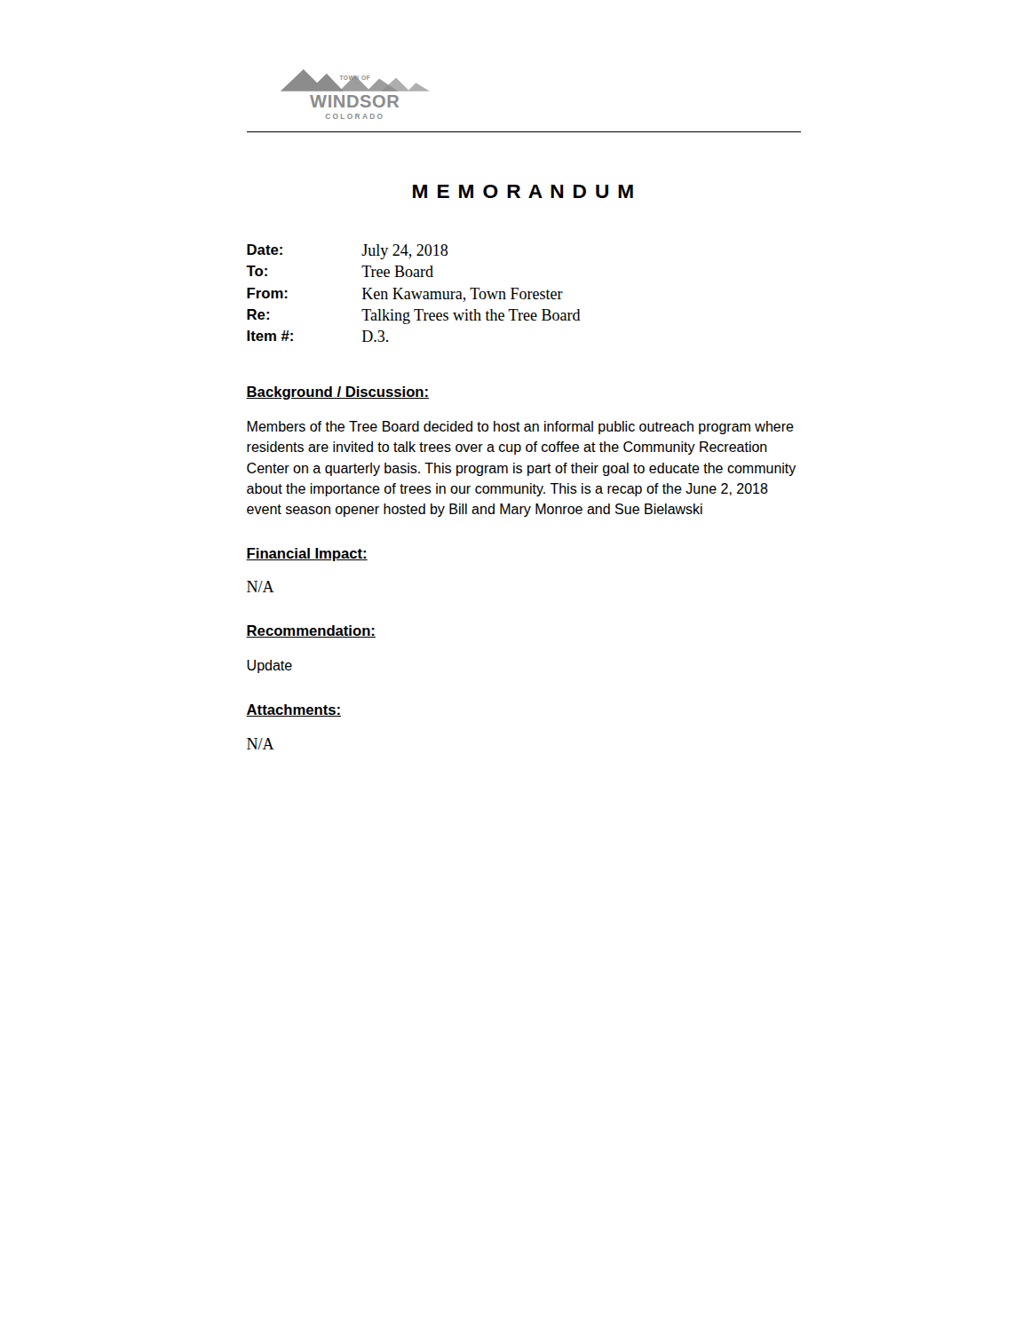TOWN OF WINDSOR COLORADO
M E M O R A N D U M
| Date: | July 24, 2018 |
| To: | Tree Board |
| From: | Ken Kawamura, Town Forester |
| Re: | Talking Trees with the Tree Board |
| Item #: | D.3. |
Background / Discussion:
Members of the Tree Board decided to host an informal public outreach program where residents are invited to talk trees over a cup of coffee at the Community Recreation Center on a quarterly basis. This program is part of their goal to educate the community about the importance of trees in our community. This is a recap of the June 2, 2018 event season opener hosted by Bill and Mary Monroe and Sue Bielawski
Financial Impact:
N/A
Recommendation:
Update
Attachments:
N/A